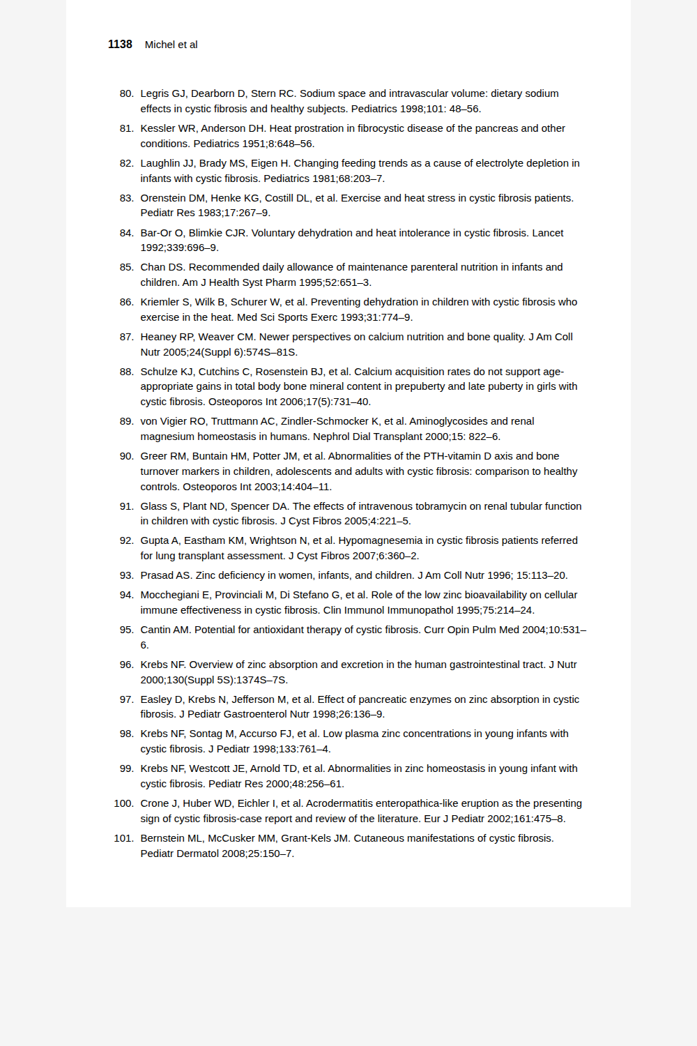1138 Michel et al
Legris GJ, Dearborn D, Stern RC. Sodium space and intravascular volume: dietary sodium effects in cystic fibrosis and healthy subjects. Pediatrics 1998;101: 48–56.
Kessler WR, Anderson DH. Heat prostration in fibrocystic disease of the pancreas and other conditions. Pediatrics 1951;8:648–56.
Laughlin JJ, Brady MS, Eigen H. Changing feeding trends as a cause of electrolyte depletion in infants with cystic fibrosis. Pediatrics 1981;68:203–7.
Orenstein DM, Henke KG, Costill DL, et al. Exercise and heat stress in cystic fibrosis patients. Pediatr Res 1983;17:267–9.
Bar-Or O, Blimkie CJR. Voluntary dehydration and heat intolerance in cystic fibrosis. Lancet 1992;339:696–9.
Chan DS. Recommended daily allowance of maintenance parenteral nutrition in infants and children. Am J Health Syst Pharm 1995;52:651–3.
Kriemler S, Wilk B, Schurer W, et al. Preventing dehydration in children with cystic fibrosis who exercise in the heat. Med Sci Sports Exerc 1993;31:774–9.
Heaney RP, Weaver CM. Newer perspectives on calcium nutrition and bone quality. J Am Coll Nutr 2005;24(Suppl 6):574S–81S.
Schulze KJ, Cutchins C, Rosenstein BJ, et al. Calcium acquisition rates do not support age-appropriate gains in total body bone mineral content in prepuberty and late puberty in girls with cystic fibrosis. Osteoporos Int 2006;17(5):731–40.
von Vigier RO, Truttmann AC, Zindler-Schmocker K, et al. Aminoglycosides and renal magnesium homeostasis in humans. Nephrol Dial Transplant 2000;15: 822–6.
Greer RM, Buntain HM, Potter JM, et al. Abnormalities of the PTH-vitamin D axis and bone turnover markers in children, adolescents and adults with cystic fibrosis: comparison to healthy controls. Osteoporos Int 2003;14:404–11.
Glass S, Plant ND, Spencer DA. The effects of intravenous tobramycin on renal tubular function in children with cystic fibrosis. J Cyst Fibros 2005;4:221–5.
Gupta A, Eastham KM, Wrightson N, et al. Hypomagnesemia in cystic fibrosis patients referred for lung transplant assessment. J Cyst Fibros 2007;6:360–2.
Prasad AS. Zinc deficiency in women, infants, and children. J Am Coll Nutr 1996; 15:113–20.
Mocchegiani E, Provinciali M, Di Stefano G, et al. Role of the low zinc bioavailability on cellular immune effectiveness in cystic fibrosis. Clin Immunol Immunopathol 1995;75:214–24.
Cantin AM. Potential for antioxidant therapy of cystic fibrosis. Curr Opin Pulm Med 2004;10:531–6.
Krebs NF. Overview of zinc absorption and excretion in the human gastrointestinal tract. J Nutr 2000;130(Suppl 5S):1374S–7S.
Easley D, Krebs N, Jefferson M, et al. Effect of pancreatic enzymes on zinc absorption in cystic fibrosis. J Pediatr Gastroenterol Nutr 1998;26:136–9.
Krebs NF, Sontag M, Accurso FJ, et al. Low plasma zinc concentrations in young infants with cystic fibrosis. J Pediatr 1998;133:761–4.
Krebs NF, Westcott JE, Arnold TD, et al. Abnormalities in zinc homeostasis in young infant with cystic fibrosis. Pediatr Res 2000;48:256–61.
Crone J, Huber WD, Eichler I, et al. Acrodermatitis enteropathica-like eruption as the presenting sign of cystic fibrosis-case report and review of the literature. Eur J Pediatr 2002;161:475–8.
Bernstein ML, McCusker MM, Grant-Kels JM. Cutaneous manifestations of cystic fibrosis. Pediatr Dermatol 2008;25:150–7.